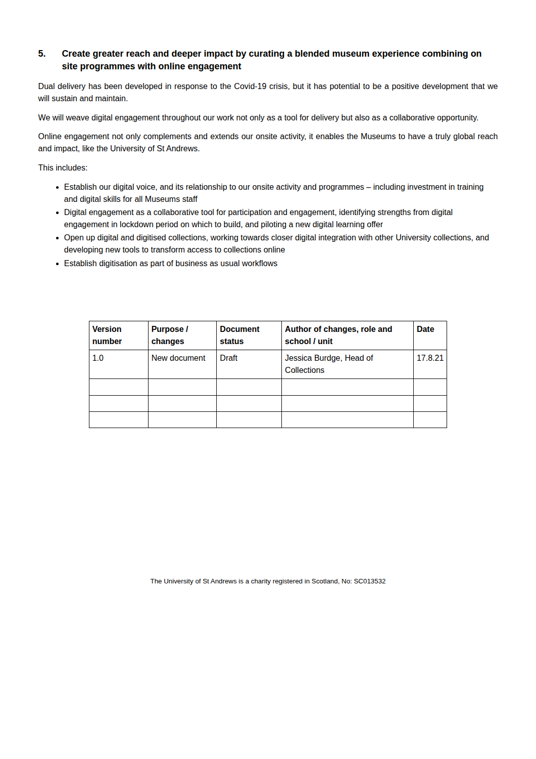5. Create greater reach and deeper impact by curating a blended museum experience combining on site programmes with online engagement
Dual delivery has been developed in response to the Covid-19 crisis, but it has potential to be a positive development that we will sustain and maintain.
We will weave digital engagement throughout our work not only as a tool for delivery but also as a collaborative opportunity.
Online engagement not only complements and extends our onsite activity, it enables the Museums to have a truly global reach and impact, like the University of St Andrews.
This includes:
Establish our digital voice, and its relationship to our onsite activity and programmes – including investment in training and digital skills for all Museums staff
Digital engagement as a collaborative tool for participation and engagement, identifying strengths from digital engagement in lockdown period on which to build, and piloting a new digital learning offer
Open up digital and digitised collections, working towards closer digital integration with other University collections, and developing new tools to transform access to collections online
Establish digitisation as part of business as usual workflows
| Version number | Purpose / changes | Document status | Author of changes, role and school / unit | Date |
| --- | --- | --- | --- | --- |
| 1.0 | New document | Draft | Jessica Burdge, Head of Collections | 17.8.21 |
The University of St Andrews is a charity registered in Scotland, No: SC013532